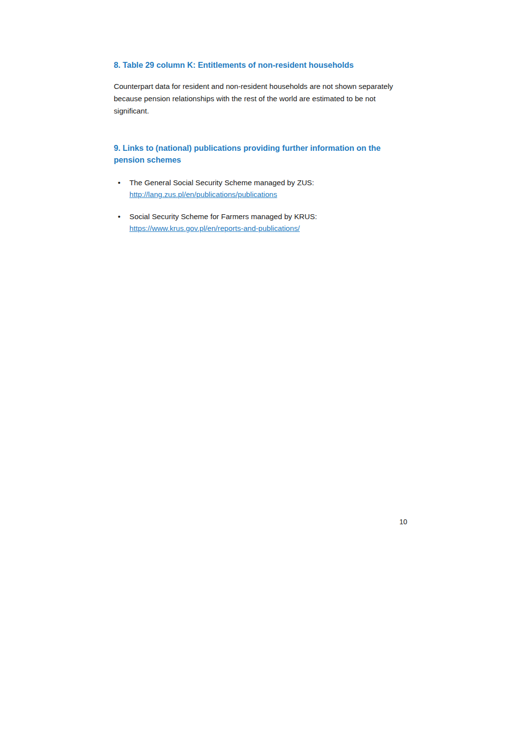8. Table 29 column K: Entitlements of non-resident households
Counterpart data for resident and non-resident households are not shown separately because pension relationships with the rest of the world are estimated to be not significant.
9. Links to (national) publications providing further information on the pension schemes
The General Social Security Scheme managed by ZUS:
http://lang.zus.pl/en/publications/publications
Social Security Scheme for Farmers managed by KRUS:
https://www.krus.gov.pl/en/reports-and-publications/
10